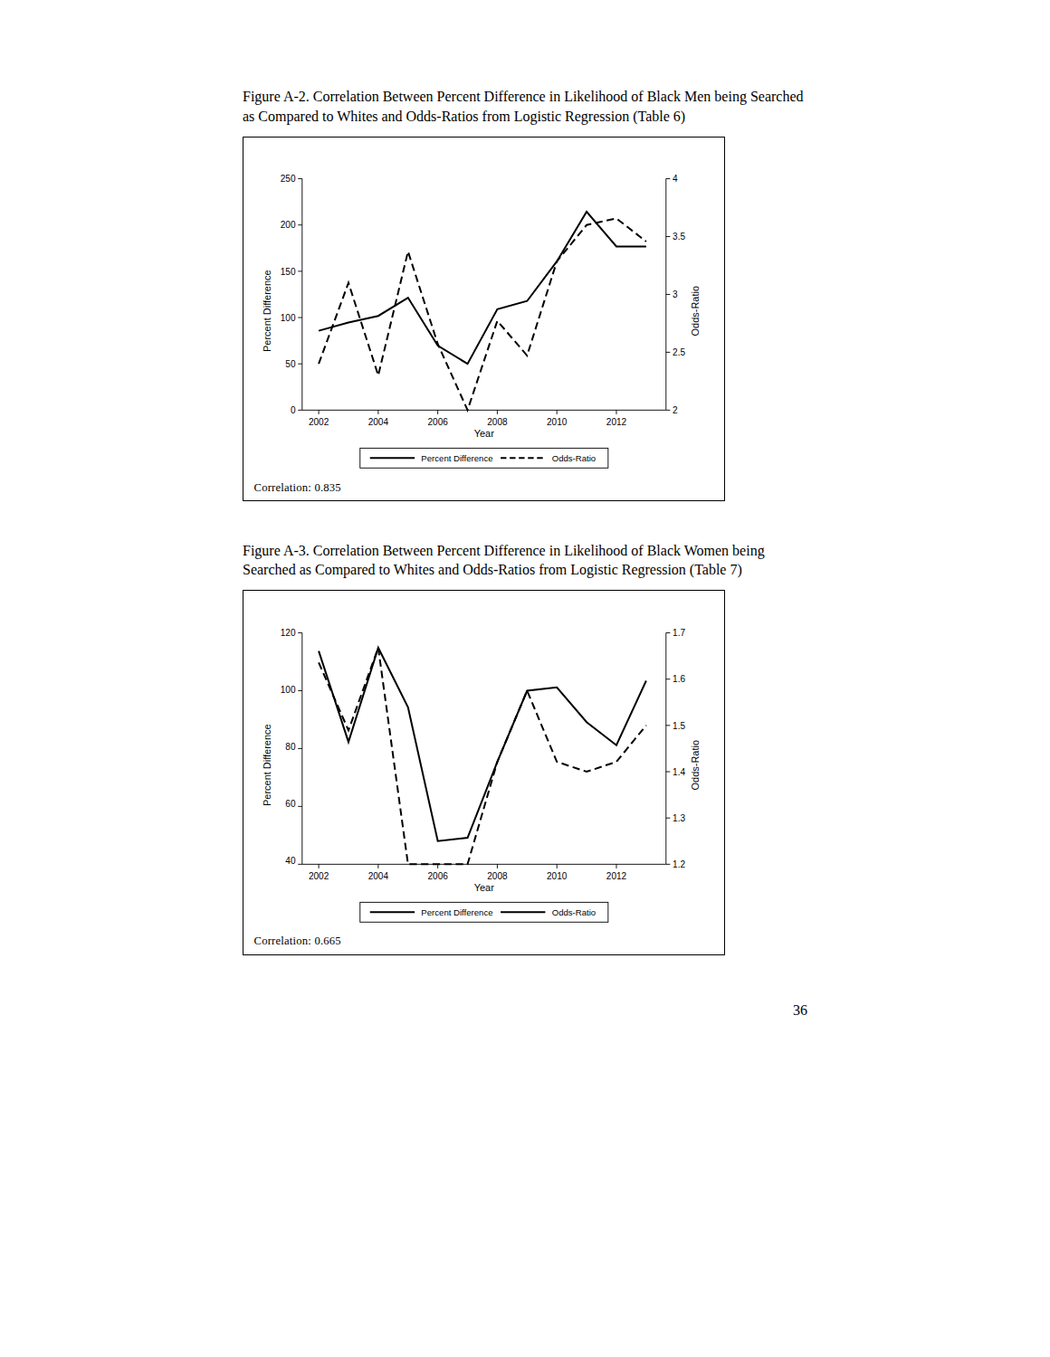Figure A-2. Correlation Between Percent Difference in Likelihood of Black Men being Searched as Compared to Whites and Odds-Ratios from Logistic Regression (Table 6)
Percent Difference Odds-Ratio Year 250 200 150 100 50 0 4 3.5 3 2.5 2 2002 2004 2006 2008 2010 2012 Percent Difference Odds-Ratio
Correlation: 0.835
Figure A-3. Correlation Between Percent Difference in Likelihood of Black Women being Searched as Compared to Whites and Odds-Ratios from Logistic Regression (Table 7)
Percent Difference Odds-Ratio Year 120 100 80 60 40 1.7 1.6 1.5 1.4 1.3 1.2 2002 2004 2006 2008 2010 2012 Percent Difference Odds-Ratio
Correlation: 0.665
36